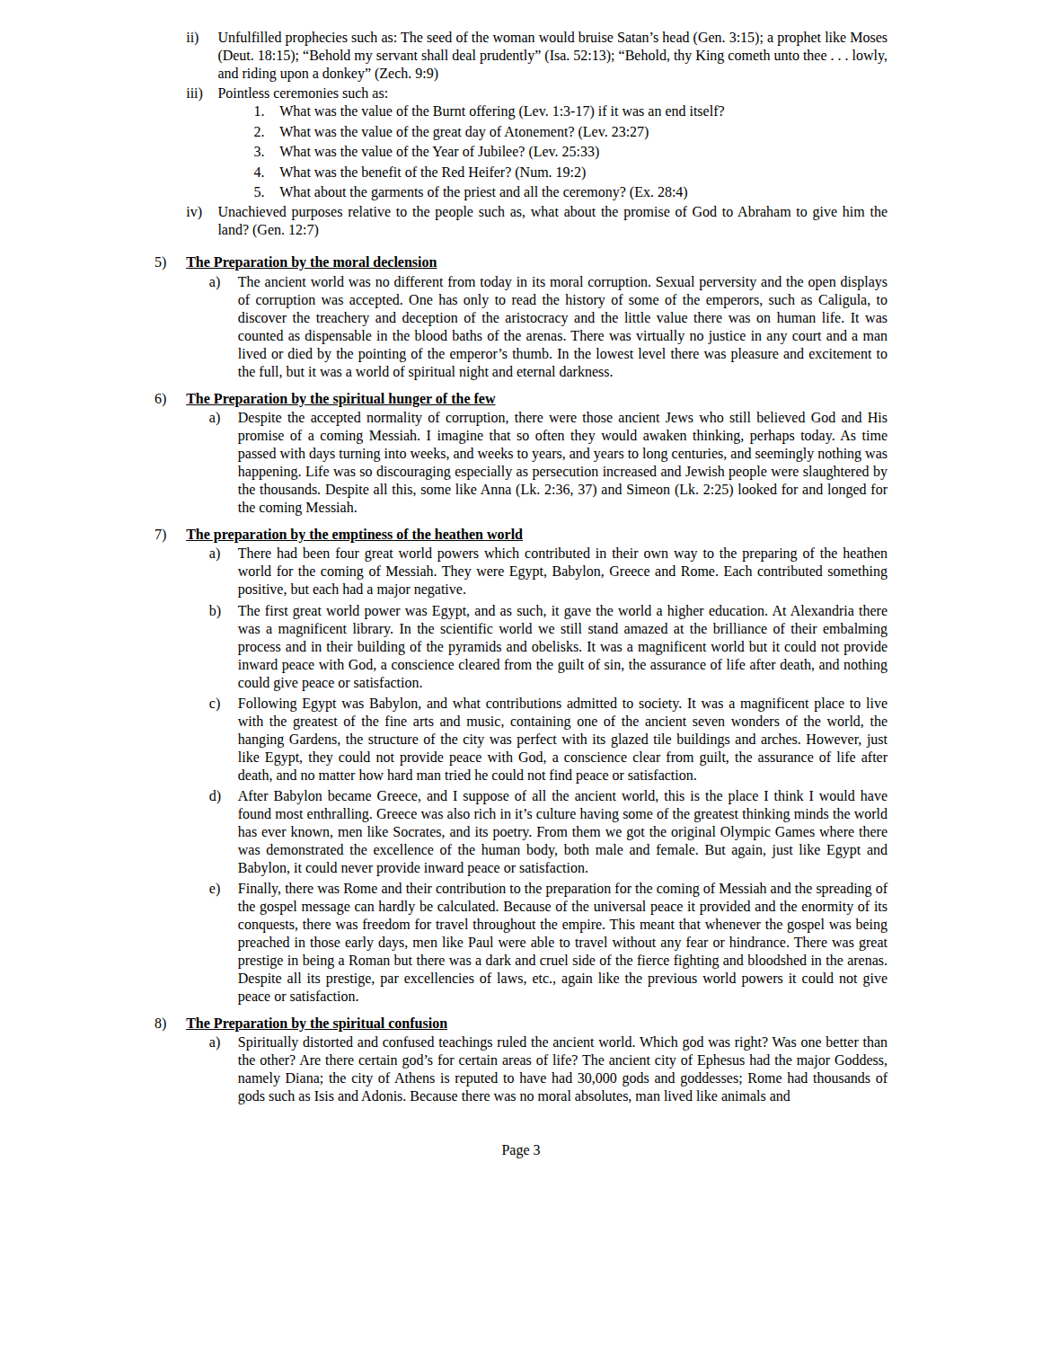ii) Unfulfilled prophecies such as: The seed of the woman would bruise Satan’s head (Gen. 3:15); a prophet like Moses (Deut. 18:15); “Behold my servant shall deal prudently” (Isa. 52:13); “Behold, thy King cometh unto thee . . . lowly, and riding upon a donkey” (Zech. 9:9)
iii) Pointless ceremonies such as:
1. What was the value of the Burnt offering (Lev. 1:3-17) if it was an end itself?
2. What was the value of the great day of Atonement? (Lev. 23:27)
3. What was the value of the Year of Jubilee? (Lev. 25:33)
4. What was the benefit of the Red Heifer? (Num. 19:2)
5. What about the garments of the priest and all the ceremony? (Ex. 28:4)
iv) Unachieved purposes relative to the people such as, what about the promise of God to Abraham to give him the land? (Gen. 12:7)
5) The Preparation by the moral declension
a) The ancient world was no different from today in its moral corruption. Sexual perversity and the open displays of corruption was accepted. One has only to read the history of some of the emperors, such as Caligula, to discover the treachery and deception of the aristocracy and the little value there was on human life. It was counted as dispensable in the blood baths of the arenas. There was virtually no justice in any court and a man lived or died by the pointing of the emperor’s thumb. In the lowest level there was pleasure and excitement to the full, but it was a world of spiritual night and eternal darkness.
6) The Preparation by the spiritual hunger of the few
a) Despite the accepted normality of corruption, there were those ancient Jews who still believed God and His promise of a coming Messiah. I imagine that so often they would awaken thinking, perhaps today. As time passed with days turning into weeks, and weeks to years, and years to long centuries, and seemingly nothing was happening. Life was so discouraging especially as persecution increased and Jewish people were slaughtered by the thousands. Despite all this, some like Anna (Lk. 2:36, 37) and Simeon (Lk. 2:25) looked for and longed for the coming Messiah.
7) The preparation by the emptiness of the heathen world
a) There had been four great world powers which contributed in their own way to the preparing of the heathen world for the coming of Messiah. They were Egypt, Babylon, Greece and Rome. Each contributed something positive, but each had a major negative.
b) The first great world power was Egypt, and as such, it gave the world a higher education. At Alexandria there was a magnificent library. In the scientific world we still stand amazed at the brilliance of their embalming process and in their building of the pyramids and obelisks. It was a magnificent world but it could not provide inward peace with God, a conscience cleared from the guilt of sin, the assurance of life after death, and nothing could give peace or satisfaction.
c) Following Egypt was Babylon, and what contributions admitted to society. It was a magnificent place to live with the greatest of the fine arts and music, containing one of the ancient seven wonders of the world, the hanging Gardens, the structure of the city was perfect with its glazed tile buildings and arches. However, just like Egypt, they could not provide peace with God, a conscience clear from guilt, the assurance of life after death, and no matter how hard man tried he could not find peace or satisfaction.
d) After Babylon became Greece, and I suppose of all the ancient world, this is the place I think I would have found most enthralling. Greece was also rich in it’s culture having some of the greatest thinking minds the world has ever known, men like Socrates, and its poetry. From them we got the original Olympic Games where there was demonstrated the excellence of the human body, both male and female. But again, just like Egypt and Babylon, it could never provide inward peace or satisfaction.
e) Finally, there was Rome and their contribution to the preparation for the coming of Messiah and the spreading of the gospel message can hardly be calculated. Because of the universal peace it provided and the enormity of its conquests, there was freedom for travel throughout the empire. This meant that whenever the gospel was being preached in those early days, men like Paul were able to travel without any fear or hindrance. There was great prestige in being a Roman but there was a dark and cruel side of the fierce fighting and bloodshed in the arenas. Despite all its prestige, par excellencies of laws, etc., again like the previous world powers it could not give peace or satisfaction.
8) The Preparation by the spiritual confusion
a) Spiritually distorted and confused teachings ruled the ancient world. Which god was right? Was one better than the other? Are there certain god’s for certain areas of life? The ancient city of Ephesus had the major Goddess, namely Diana; the city of Athens is reputed to have had 30,000 gods and goddesses; Rome had thousands of gods such as Isis and Adonis. Because there was no moral absolutes, man lived like animals and
Page 3